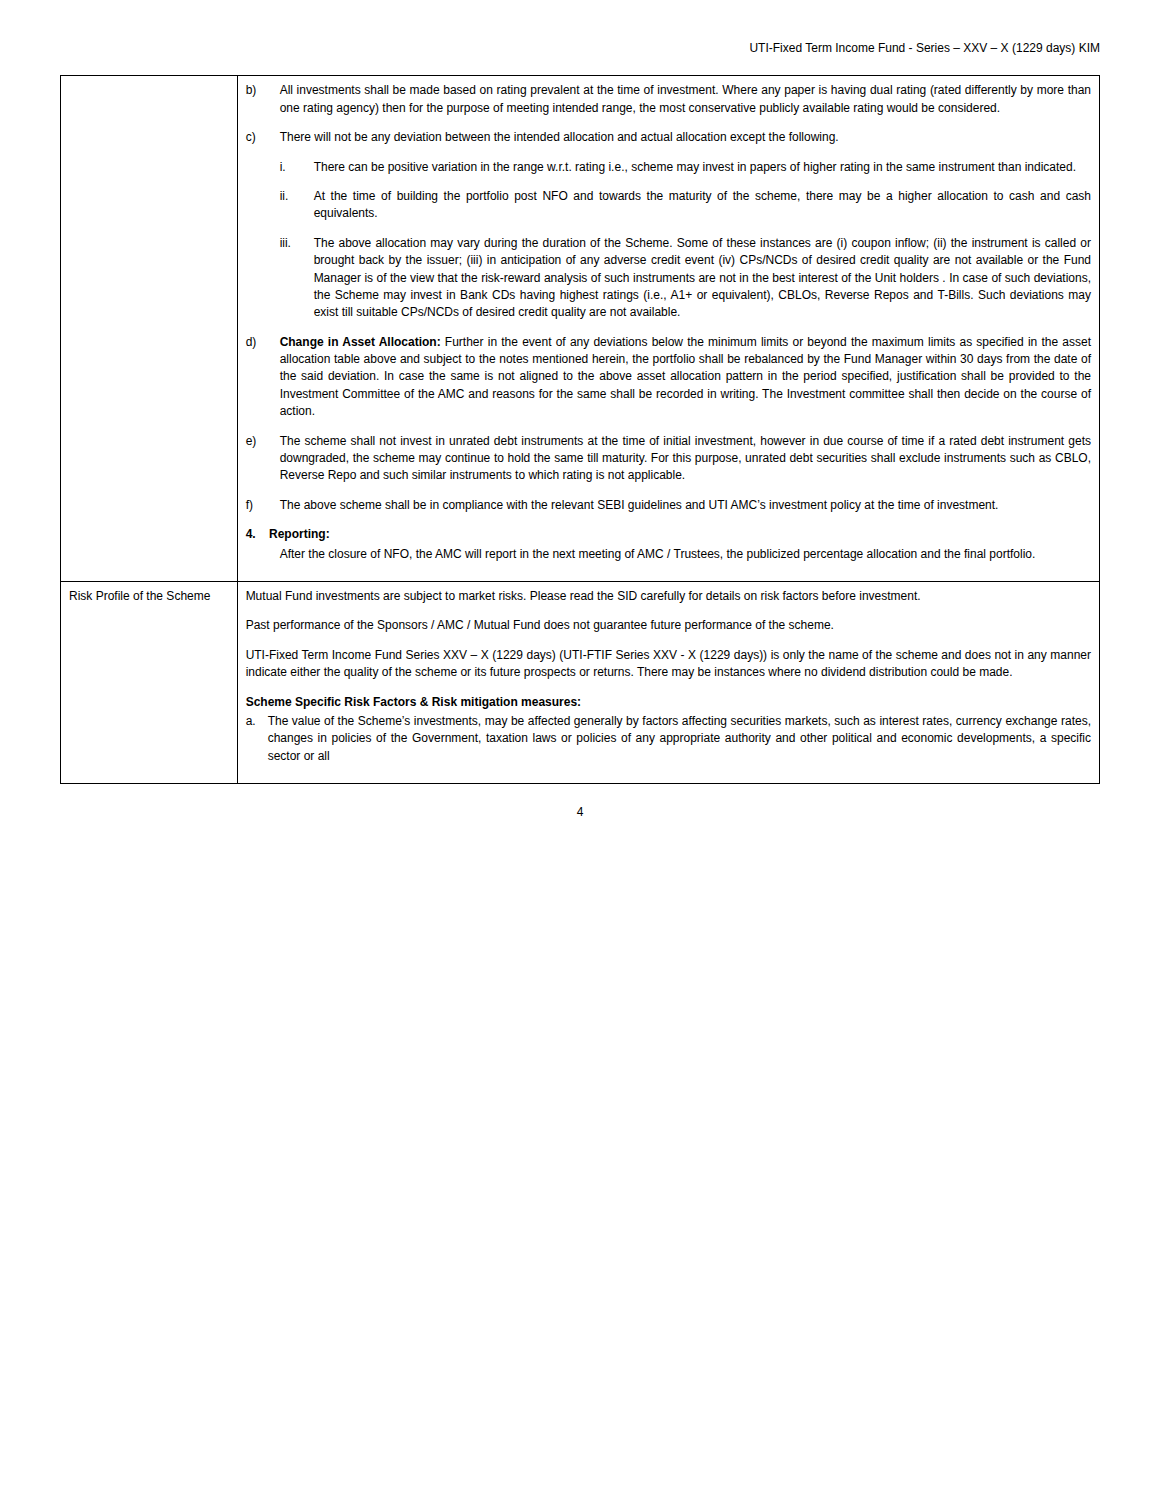UTI-Fixed Term Income Fund - Series – XXV – X (1229 days) KIM
| | b) All investments shall be made based on rating prevalent at the time of investment. Where any paper is having dual rating (rated differently by more than one rating agency) then for the purpose of meeting intended range, the most conservative publicly available rating would be considered. c) There will not be any deviation between the intended allocation and actual allocation except the following. i. There can be positive variation in the range w.r.t. rating i.e., scheme may invest in papers of higher rating in the same instrument than indicated. ii. At the time of building the portfolio post NFO and towards the maturity of the scheme, there may be a higher allocation to cash and cash equivalents. iii. The above allocation may vary during the duration of the Scheme. Some of these instances are (i) coupon inflow; (ii) the instrument is called or brought back by the issuer; (iii) in anticipation of any adverse credit event (iv) CPs/NCDs of desired credit quality are not available or the Fund Manager is of the view that the risk-reward analysis of such instruments are not in the best interest of the Unit holders . In case of such deviations, the Scheme may invest in Bank CDs having highest ratings (i.e., A1+ or equivalent), CBLOs, Reverse Repos and T-Bills. Such deviations may exist till suitable CPs/NCDs of desired credit quality are not available. d) Change in Asset Allocation: Further in the event of any deviations below the minimum limits or beyond the maximum limits as specified in the asset allocation table above and subject to the notes mentioned herein, the portfolio shall be rebalanced by the Fund Manager within 30 days from the date of the said deviation. In case the same is not aligned to the above asset allocation pattern in the period specified, justification shall be provided to the Investment Committee of the AMC and reasons for the same shall be recorded in writing. The Investment committee shall then decide on the course of action. e) The scheme shall not invest in unrated debt instruments at the time of initial investment, however in due course of time if a rated debt instrument gets downgraded, the scheme may continue to hold the same till maturity. For this purpose, unrated debt securities shall exclude instruments such as CBLO, Reverse Repo and such similar instruments to which rating is not applicable. f) The above scheme shall be in compliance with the relevant SEBI guidelines and UTI AMC’s investment policy at the time of investment. 4. Reporting: After the closure of NFO, the AMC will report in the next meeting of AMC / Trustees, the publicized percentage allocation and the final portfolio. |
| Risk Profile of the Scheme | Mutual Fund investments are subject to market risks. Please read the SID carefully for details on risk factors before investment. Past performance of the Sponsors / AMC / Mutual Fund does not guarantee future performance of the scheme. UTI-Fixed Term Income Fund Series XXV – X (1229 days) (UTI-FTIF Series XXV - X (1229 days)) is only the name of the scheme and does not in any manner indicate either the quality of the scheme or its future prospects or returns. There may be instances where no dividend distribution could be made. Scheme Specific Risk Factors & Risk mitigation measures: a. The value of the Scheme’s investments, may be affected generally by factors affecting securities markets, such as interest rates, currency exchange rates, changes in policies of the Government, taxation laws or policies of any appropriate authority and other political and economic developments, a specific sector or all |
4